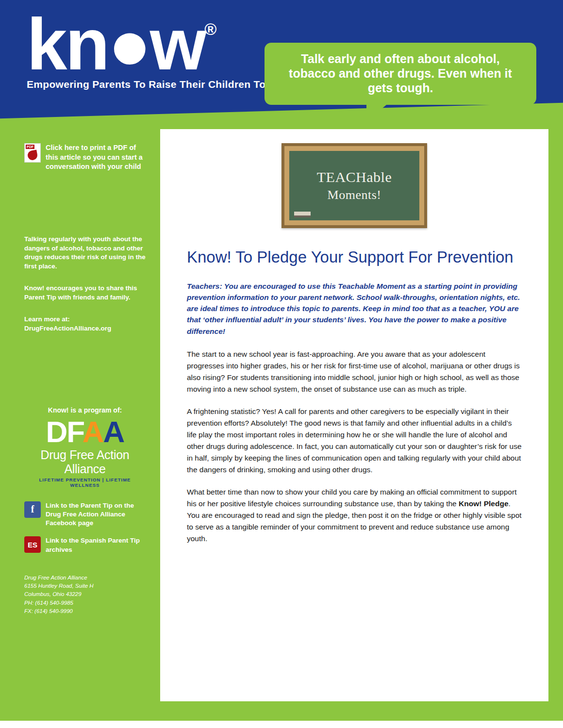kn●w®
Empowering Parents To Raise Their Children To Be Substance-Free
Talk early and often about alcohol, tobacco and other drugs. Even when it gets tough.
Click here to print a PDF of this article so you can start a conversation with your child
Talking regularly with youth about the dangers of alcohol, tobacco and other drugs reduces their risk of using in the first place.
Know! encourages you to share this Parent Tip with friends and family.
Learn more at:
DrugFreeActionAlliance.org
Know! is a program of:
DFAA
Drug Free Action Alliance
LIFETIME PREVENTION | LIFETIME WELLNESS
f
Link to the Parent Tip on the Drug Free Action Alliance Facebook page
ES
Link to the Spanish Parent Tip archives
Drug Free Action Alliance
6155 Huntley Road, Suite H
Columbus, Ohio 43229
PH: (614) 540-9985
FX: (614) 540-9990
TEACHable
Moments!
Know! To Pledge Your Support For Prevention
Teachers: You are encouraged to use this Teachable Moment as a starting point in providing prevention information to your parent network. School walk-throughs, orientation nights, etc. are ideal times to introduce this topic to parents. Keep in mind too that as a teacher, YOU are that ‘other influential adult’ in your students’ lives. You have the power to make a positive difference!
The start to a new school year is fast-approaching. Are you aware that as your adolescent progresses into higher grades, his or her risk for first-time use of alcohol, marijuana or other drugs is also rising? For students transitioning into middle school, junior high or high school, as well as those moving into a new school system, the onset of substance use can as much as triple.
A frightening statistic? Yes! A call for parents and other caregivers to be especially vigilant in their prevention efforts? Absolutely! The good news is that family and other influential adults in a child’s life play the most important roles in determining how he or she will handle the lure of alcohol and other drugs during adolescence. In fact, you can automatically cut your son or daughter’s risk for use in half, simply by keeping the lines of communication open and talking regularly with your child about the dangers of drinking, smoking and using other drugs.
What better time than now to show your child you care by making an official commitment to support his or her positive lifestyle choices surrounding substance use, than by taking the Know! Pledge. You are encouraged to read and sign the pledge, then post it on the fridge or other highly visible spot to serve as a tangible reminder of your commitment to prevent and reduce substance use among youth.